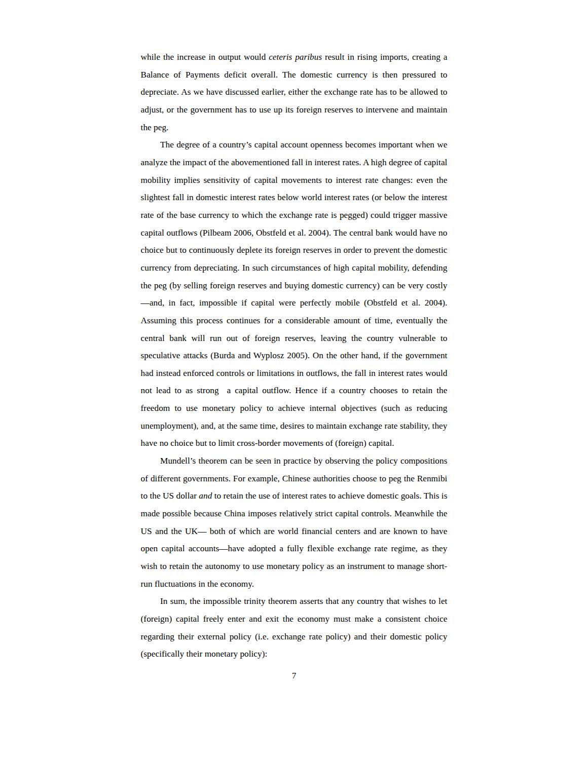while the increase in output would ceteris paribus result in rising imports, creating a Balance of Payments deficit overall. The domestic currency is then pressured to depreciate. As we have discussed earlier, either the exchange rate has to be allowed to adjust, or the government has to use up its foreign reserves to intervene and maintain the peg.
The degree of a country’s capital account openness becomes important when we analyze the impact of the abovementioned fall in interest rates. A high degree of capital mobility implies sensitivity of capital movements to interest rate changes: even the slightest fall in domestic interest rates below world interest rates (or below the interest rate of the base currency to which the exchange rate is pegged) could trigger massive capital outflows (Pilbeam 2006, Obstfeld et al. 2004). The central bank would have no choice but to continuously deplete its foreign reserves in order to prevent the domestic currency from depreciating. In such circumstances of high capital mobility, defending the peg (by selling foreign reserves and buying domestic currency) can be very costly—and, in fact, impossible if capital were perfectly mobile (Obstfeld et al. 2004). Assuming this process continues for a considerable amount of time, eventually the central bank will run out of foreign reserves, leaving the country vulnerable to speculative attacks (Burda and Wyplosz 2005). On the other hand, if the government had instead enforced controls or limitations in outflows, the fall in interest rates would not lead to as strong a capital outflow. Hence if a country chooses to retain the freedom to use monetary policy to achieve internal objectives (such as reducing unemployment), and, at the same time, desires to maintain exchange rate stability, they have no choice but to limit cross-border movements of (foreign) capital.
Mundell’s theorem can be seen in practice by observing the policy compositions of different governments. For example, Chinese authorities choose to peg the Renmibi to the US dollar and to retain the use of interest rates to achieve domestic goals. This is made possible because China imposes relatively strict capital controls. Meanwhile the US and the UK— both of which are world financial centers and are known to have open capital accounts—have adopted a fully flexible exchange rate regime, as they wish to retain the autonomy to use monetary policy as an instrument to manage short-run fluctuations in the economy.
In sum, the impossible trinity theorem asserts that any country that wishes to let (foreign) capital freely enter and exit the economy must make a consistent choice regarding their external policy (i.e. exchange rate policy) and their domestic policy (specifically their monetary policy):
7